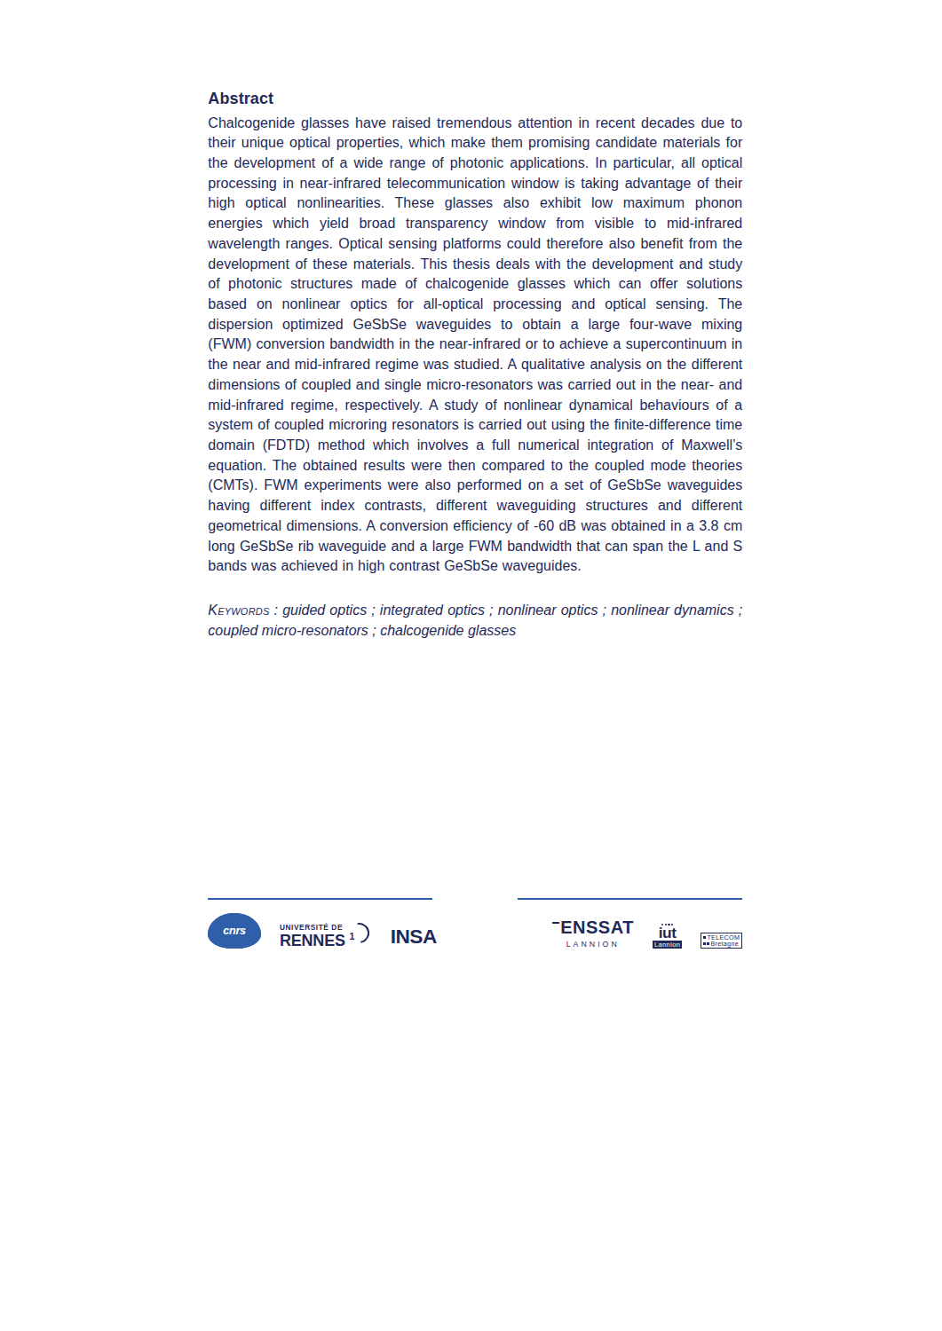Abstract
Chalcogenide glasses have raised tremendous attention in recent decades due to their unique optical properties, which make them promising candidate materials for the development of a wide range of photonic applications. In particular, all optical processing in near-infrared telecommunication window is taking advantage of their high optical nonlinearities. These glasses also exhibit low maximum phonon energies which yield broad transparency window from visible to mid-infrared wavelength ranges. Optical sensing platforms could therefore also benefit from the development of these materials. This thesis deals with the development and study of photonic structures made of chalcogenide glasses which can offer solutions based on nonlinear optics for all-optical processing and optical sensing. The dispersion optimized GeSbSe waveguides to obtain a large four-wave mixing (FWM) conversion bandwidth in the near-infrared or to achieve a supercontinuum in the near and mid-infrared regime was studied. A qualitative analysis on the different dimensions of coupled and single micro-resonators was carried out in the near- and mid-infrared regime, respectively. A study of nonlinear dynamical behaviours of a system of coupled microring resonators is carried out using the finite-difference time domain (FDTD) method which involves a full numerical integration of Maxwell’s equation. The obtained results were then compared to the coupled mode theories (CMTs). FWM experiments were also performed on a set of GeSbSe waveguides having different index contrasts, different waveguiding structures and different geometrical dimensions. A conversion efficiency of -60 dB was obtained in a 3.8 cm long GeSbSe rib waveguide and a large FWM bandwidth that can span the L and S bands was achieved in high contrast GeSbSe waveguides.
Keywords : guided optics ; integrated optics ; nonlinear optics ; nonlinear dynamics ; coupled micro-resonators ; chalcogenide glasses
cnrs
Université de RENNES 1
INSA
ENSSAT LANNION
iut Lannion
TELECOM Bretagne